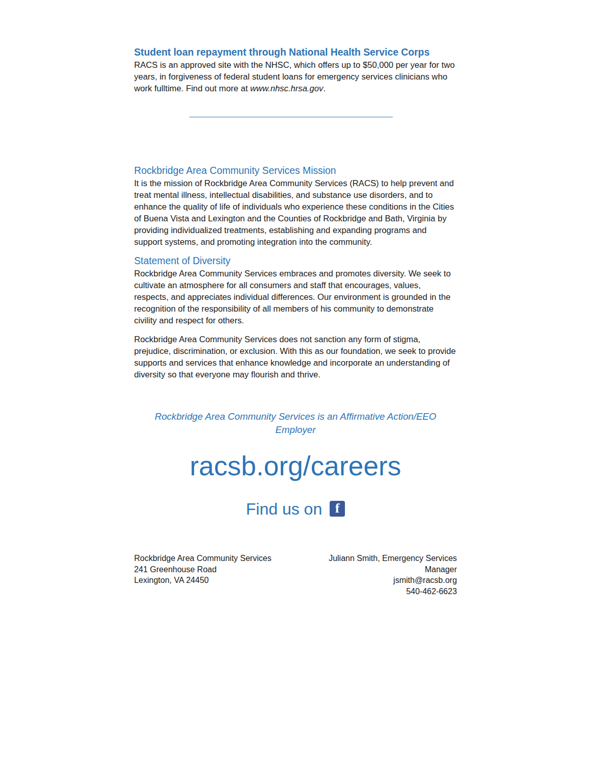Student loan repayment through National Health Service Corps
RACS is an approved site with the NHSC, which offers up to $50,000 per year for two years, in forgiveness of federal student loans for emergency services clinicians who work fulltime. Find out more at www.nhsc.hrsa.gov.
Rockbridge Area Community Services Mission
It is the mission of Rockbridge Area Community Services (RACS) to help prevent and treat mental illness, intellectual disabilities, and substance use disorders, and to enhance the quality of life of individuals who experience these conditions in the Cities of Buena Vista and Lexington and the Counties of Rockbridge and Bath, Virginia by providing individualized treatments, establishing and expanding programs and support systems, and promoting integration into the community.
Statement of Diversity
Rockbridge Area Community Services embraces and promotes diversity. We seek to cultivate an atmosphere for all consumers and staff that encourages, values, respects, and appreciates individual differences. Our environment is grounded in the recognition of the responsibility of all members of his community to demonstrate civility and respect for others.
Rockbridge Area Community Services does not sanction any form of stigma, prejudice, discrimination, or exclusion. With this as our foundation, we seek to provide supports and services that enhance knowledge and incorporate an understanding of diversity so that everyone may flourish and thrive.
Rockbridge Area Community Services is an Affirmative Action/EEO Employer
racsb.org/careers
Find us on
| Rockbridge Area Community Services 241 Greenhouse Road Lexington, VA 24450 | Juliann Smith, Emergency Services Manager jsmith@racsb.org 540-462-6623 |